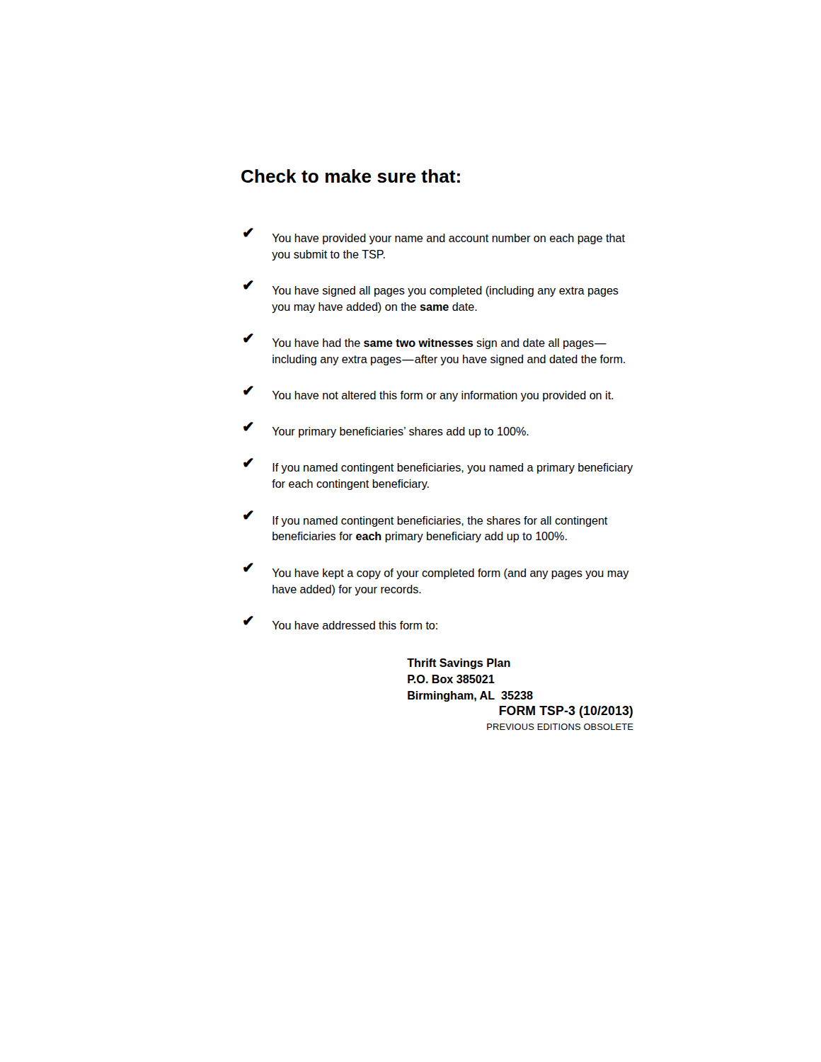Check to make sure that:
You have provided your name and account number on each page that you submit to the TSP.
You have signed all pages you completed (including any extra pages you may have added) on the same date.
You have had the same two witnesses sign and date all pages — including any extra pages — after you have signed and dated the form.
You have not altered this form or any information you provided on it.
Your primary beneficiaries’ shares add up to 100%.
If you named contingent beneficiaries, you named a primary beneficiary for each contingent beneficiary.
If you named contingent beneficiaries, the shares for all contingent beneficiaries for each primary beneficiary add up to 100%.
You have kept a copy of your completed form (and any pages you may have added) for your records.
You have addressed this form to:
Thrift Savings Plan
P.O. Box 385021
Birmingham, AL 35238
FORM TSP-3 (10/2013)
PREVIOUS EDITIONS OBSOLETE